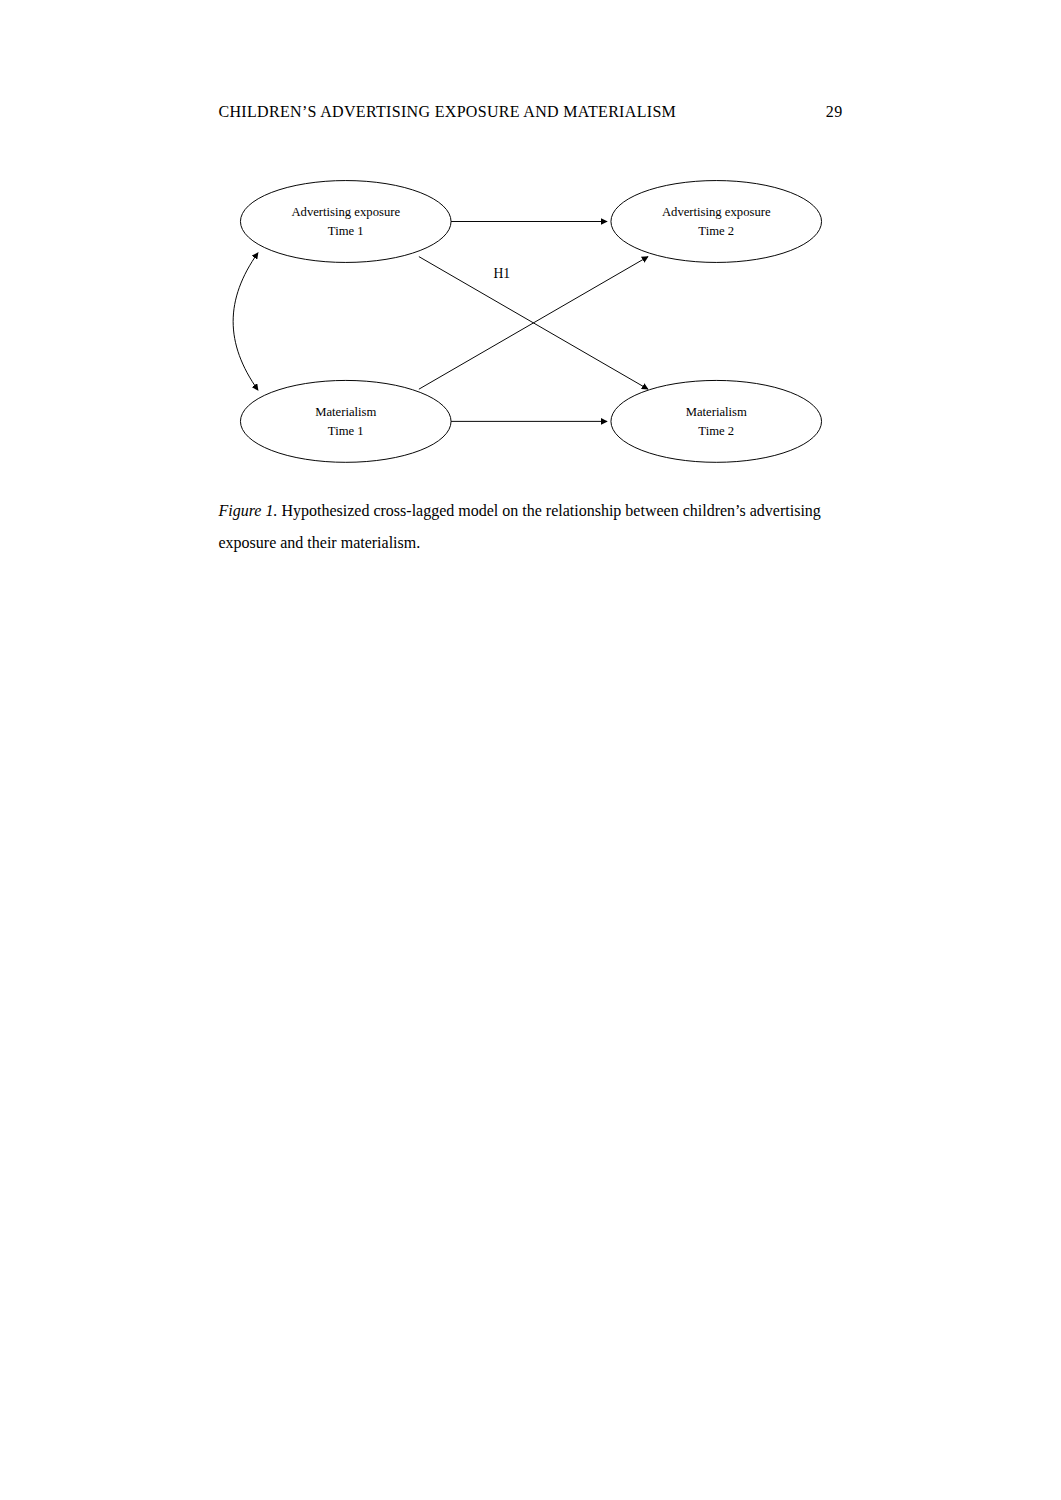Children’s Advertising Exposure and Materialism 29
Advertising exposure Time 1 Advertising exposure Time 2 Materialism Time 1 Materialism Time 2 H1
Figure 1. Hypothesized cross-lagged model on the relationship between children’s advertising exposure and their materialism.